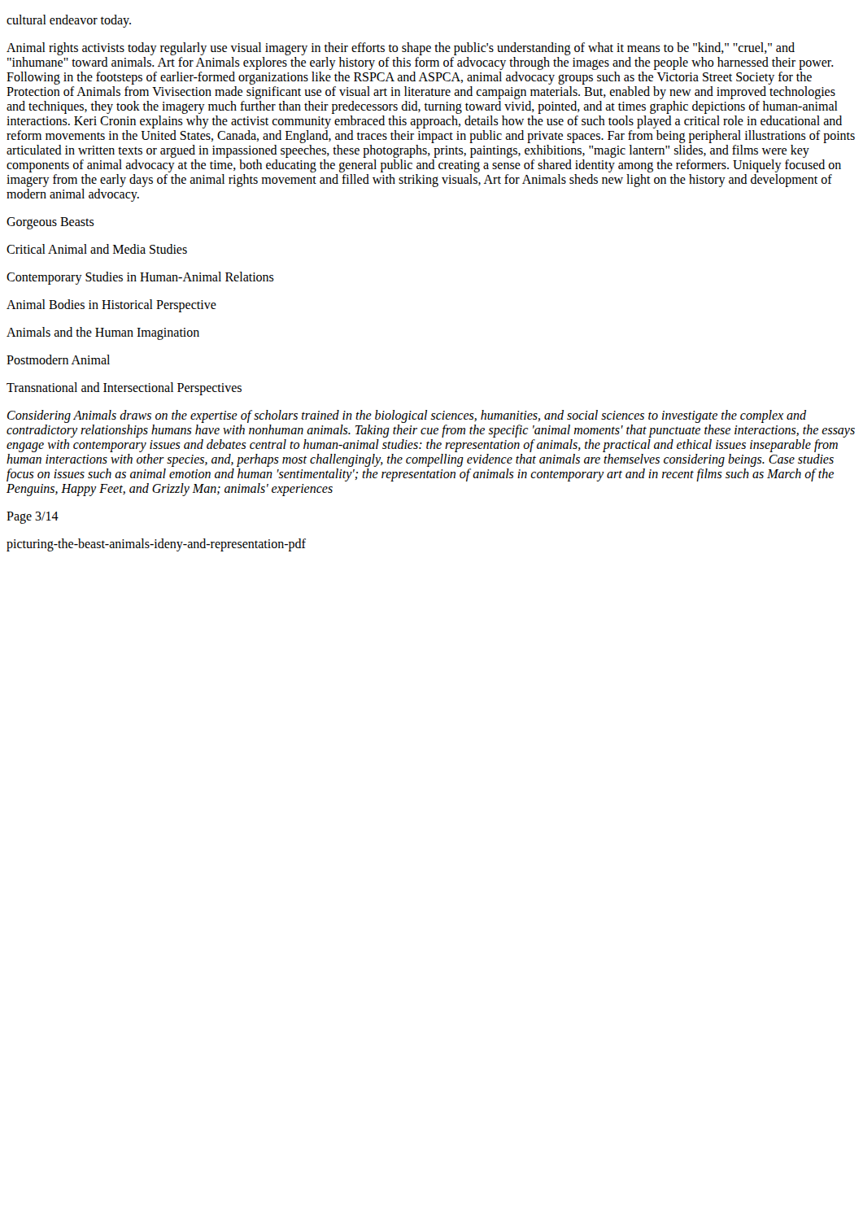cultural endeavor today.
Animal rights activists today regularly use visual imagery in their efforts to shape the public's understanding of what it means to be "kind," "cruel," and "inhumane" toward animals. Art for Animals explores the early history of this form of advocacy through the images and the people who harnessed their power. Following in the footsteps of earlier-formed organizations like the RSPCA and ASPCA, animal advocacy groups such as the Victoria Street Society for the Protection of Animals from Vivisection made significant use of visual art in literature and campaign materials. But, enabled by new and improved technologies and techniques, they took the imagery much further than their predecessors did, turning toward vivid, pointed, and at times graphic depictions of human-animal interactions. Keri Cronin explains why the activist community embraced this approach, details how the use of such tools played a critical role in educational and reform movements in the United States, Canada, and England, and traces their impact in public and private spaces. Far from being peripheral illustrations of points articulated in written texts or argued in impassioned speeches, these photographs, prints, paintings, exhibitions, "magic lantern" slides, and films were key components of animal advocacy at the time, both educating the general public and creating a sense of shared identity among the reformers. Uniquely focused on imagery from the early days of the animal rights movement and filled with striking visuals, Art for Animals sheds new light on the history and development of modern animal advocacy.
Gorgeous Beasts
Critical Animal and Media Studies
Contemporary Studies in Human-Animal Relations
Animal Bodies in Historical Perspective
Animals and the Human Imagination
Postmodern Animal
Transnational and Intersectional Perspectives
Considering Animals draws on the expertise of scholars trained in the biological sciences, humanities, and social sciences to investigate the complex and contradictory relationships humans have with nonhuman animals. Taking their cue from the specific 'animal moments' that punctuate these interactions, the essays engage with contemporary issues and debates central to human-animal studies: the representation of animals, the practical and ethical issues inseparable from human interactions with other species, and, perhaps most challengingly, the compelling evidence that animals are themselves considering beings. Case studies focus on issues such as animal emotion and human 'sentimentality'; the representation of animals in contemporary art and in recent films such as March of the Penguins, Happy Feet, and Grizzly Man; animals' experiences
Page 3/14
picturing-the-beast-animals-ideny-and-representation-pdf